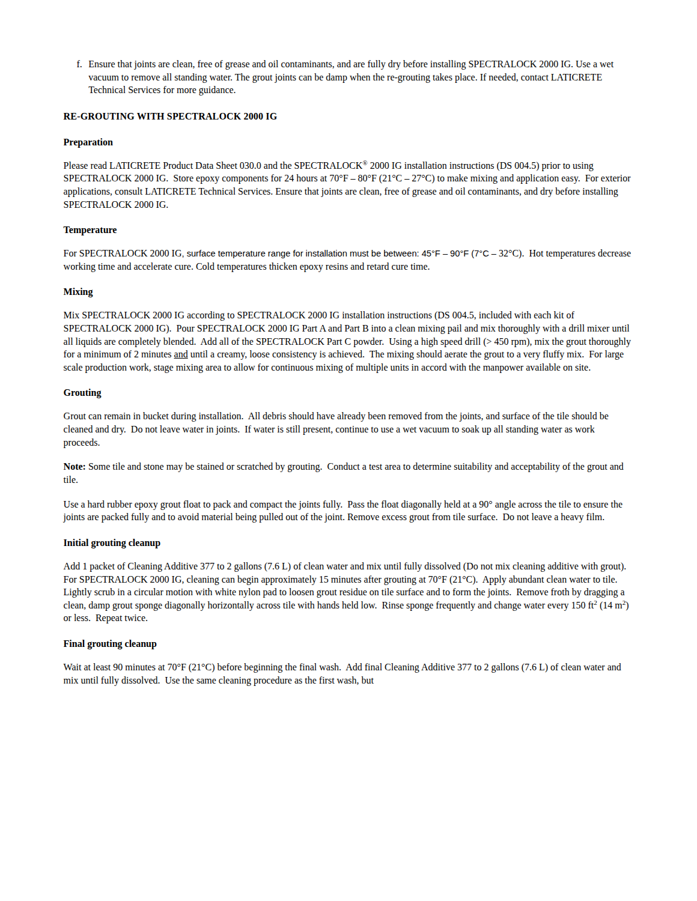Ensure that joints are clean, free of grease and oil contaminants, and are fully dry before installing SPECTRALOCK 2000 IG. Use a wet vacuum to remove all standing water. The grout joints can be damp when the re-grouting takes place. If needed, contact LATICRETE Technical Services for more guidance.
RE-GROUTING WITH SPECTRALOCK 2000 IG
Preparation
Please read LATICRETE Product Data Sheet 030.0 and the SPECTRALOCK® 2000 IG installation instructions (DS 004.5) prior to using SPECTRALOCK 2000 IG. Store epoxy components for 24 hours at 70°F – 80°F (21°C – 27°C) to make mixing and application easy. For exterior applications, consult LATICRETE Technical Services. Ensure that joints are clean, free of grease and oil contaminants, and dry before installing SPECTRALOCK 2000 IG.
Temperature
For SPECTRALOCK 2000 IG, surface temperature range for installation must be between: 45°F – 90°F (7°C – 32°C). Hot temperatures decrease working time and accelerate cure. Cold temperatures thicken epoxy resins and retard cure time.
Mixing
Mix SPECTRALOCK 2000 IG according to SPECTRALOCK 2000 IG installation instructions (DS 004.5, included with each kit of SPECTRALOCK 2000 IG). Pour SPECTRALOCK 2000 IG Part A and Part B into a clean mixing pail and mix thoroughly with a drill mixer until all liquids are completely blended. Add all of the SPECTRALOCK Part C powder. Using a high speed drill (> 450 rpm), mix the grout thoroughly for a minimum of 2 minutes and until a creamy, loose consistency is achieved. The mixing should aerate the grout to a very fluffy mix. For large scale production work, stage mixing area to allow for continuous mixing of multiple units in accord with the manpower available on site.
Grouting
Grout can remain in bucket during installation. All debris should have already been removed from the joints, and surface of the tile should be cleaned and dry. Do not leave water in joints. If water is still present, continue to use a wet vacuum to soak up all standing water as work proceeds.
Note: Some tile and stone may be stained or scratched by grouting. Conduct a test area to determine suitability and acceptability of the grout and tile.
Use a hard rubber epoxy grout float to pack and compact the joints fully. Pass the float diagonally held at a 90° angle across the tile to ensure the joints are packed fully and to avoid material being pulled out of the joint. Remove excess grout from tile surface. Do not leave a heavy film.
Initial grouting cleanup
Add 1 packet of Cleaning Additive 377 to 2 gallons (7.6 L) of clean water and mix until fully dissolved (Do not mix cleaning additive with grout). For SPECTRALOCK 2000 IG, cleaning can begin approximately 15 minutes after grouting at 70°F (21°C). Apply abundant clean water to tile. Lightly scrub in a circular motion with white nylon pad to loosen grout residue on tile surface and to form the joints. Remove froth by dragging a clean, damp grout sponge diagonally horizontally across tile with hands held low. Rinse sponge frequently and change water every 150 ft2 (14 m2) or less. Repeat twice.
Final grouting cleanup
Wait at least 90 minutes at 70°F (21°C) before beginning the final wash. Add final Cleaning Additive 377 to 2 gallons (7.6 L) of clean water and mix until fully dissolved. Use the same cleaning procedure as the first wash, but